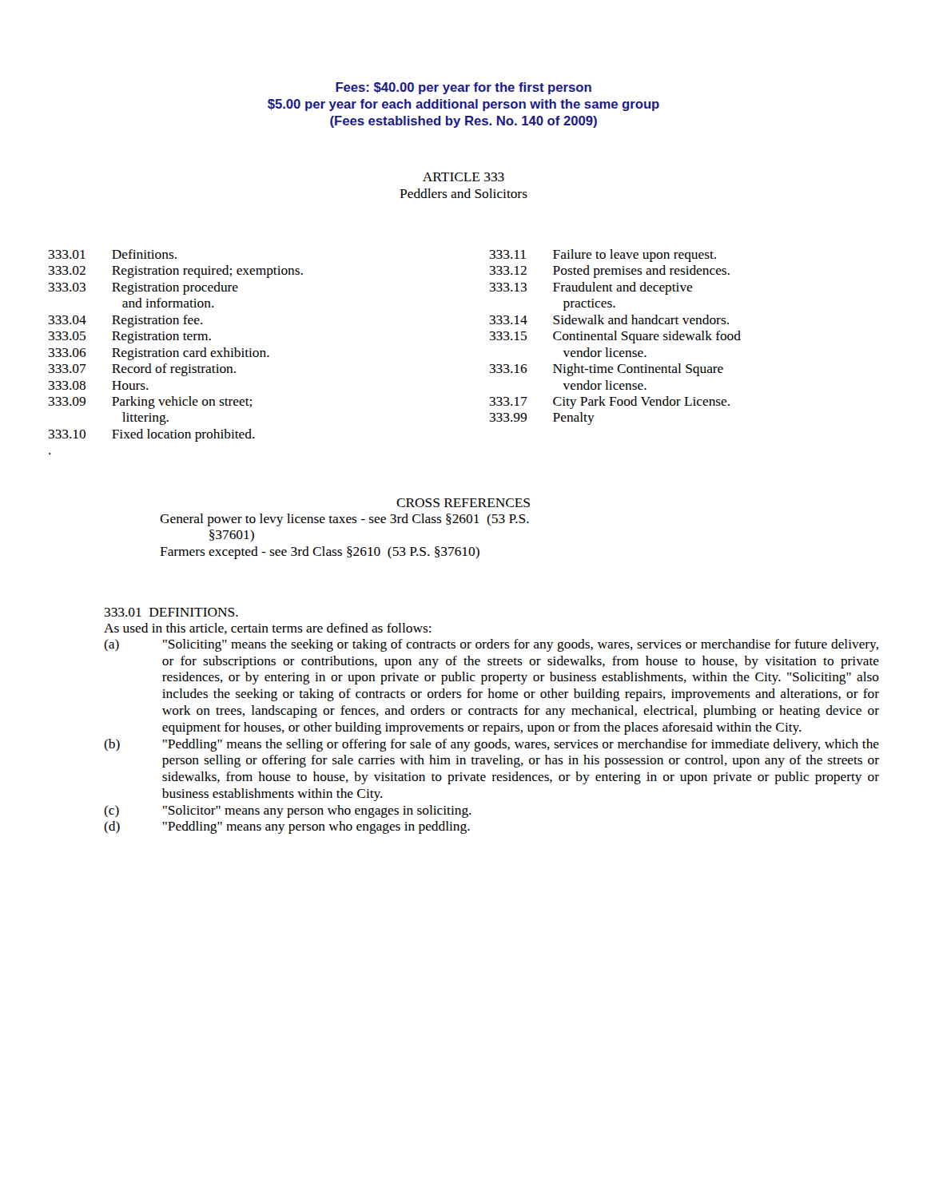Fees: $40.00 per year for the first person
$5.00 per year for each additional person with the same group
(Fees established by Res. No. 140 of 2009)
ARTICLE 333
Peddlers and Solicitors
| 333.01 | Definitions. | | 333.11 | Failure to leave upon request. |
| 333.02 | Registration required; exemptions. | | 333.12 | Posted premises and residences. |
| 333.03 | Registration procedure | | 333.13 | Fraudulent and deceptive |
| | and information. | | | practices. |
| 333.04 | Registration fee. | | 333.14 | Sidewalk and handcart vendors. |
| 333.05 | Registration term. | | 333.15 | Continental Square sidewalk food |
| 333.06 | Registration card exhibition. | | | vendor license. |
| 333.07 | Record of registration. | | 333.16 | Night-time Continental Square |
| 333.08 | Hours. | | | vendor license. |
| 333.09 | Parking vehicle on street; | | 333.17 | City Park Food Vendor License. |
| | littering. | | 333.99 | Penalty |
| 333.10 | Fixed location prohibited. | | | |
| . | | | | |
CROSS REFERENCES
General power to levy license taxes - see 3rd Class §2601 (53 P.S.
§37601)
Farmers excepted - see 3rd Class §2610 (53 P.S. §37610)
333.01 DEFINITIONS.
As used in this article, certain terms are defined as follows:
| (a) | "Soliciting" means the seeking or taking of contracts or orders for any goods, wares, services or merchandise for future delivery, or for subscriptions or contributions, upon any of the streets or sidewalks, from house to house, by visitation to private residences, or by entering in or upon private or public property or business establishments, within the City. "Soliciting" also includes the seeking or taking of contracts or orders for home or other building repairs, improvements and alterations, or for work on trees, landscaping or fences, and orders or contracts for any mechanical, electrical, plumbing or heating device or equipment for houses, or other building improvements or repairs, upon or from the places aforesaid within the City. |
| (b) | "Peddling" means the selling or offering for sale of any goods, wares, services or merchandise for immediate delivery, which the person selling or offering for sale carries with him in traveling, or has in his possession or control, upon any of the streets or sidewalks, from house to house, by visitation to private residences, or by entering in or upon private or public property or business establishments within the City. |
| (c) | "Solicitor" means any person who engages in soliciting. |
| (d) | "Peddling" means any person who engages in peddling. |